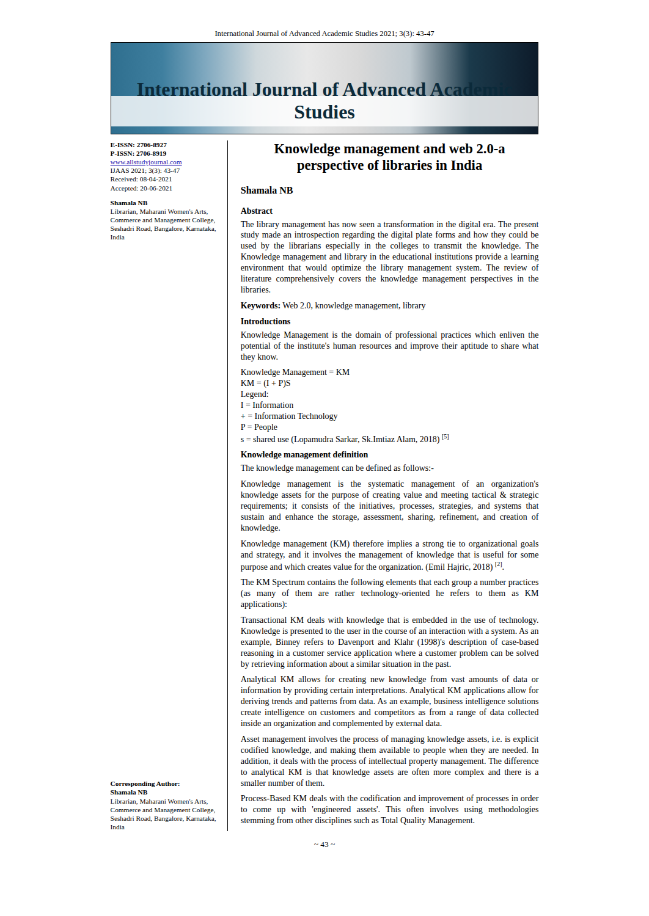International Journal of Advanced Academic Studies 2021; 3(3): 43-47
International Journal of Advanced Academic Studies
E-ISSN: 2706-8927
P-ISSN: 2706-8919
www.allstudyjournal.com
IJAAS 2021; 3(3): 43-47
Received: 08-04-2021
Accepted: 20-06-2021
Shamala NB
Librarian, Maharani Women's Arts, Commerce and Management College, Seshadri Road, Bangalore, Karnataka, India
Corresponding Author:
Shamala NB
Librarian, Maharani Women's Arts, Commerce and Management College, Seshadri Road, Bangalore, Karnataka, India
Knowledge management and web 2.0-a perspective of libraries in India
Shamala NB
Abstract
The library management has now seen a transformation in the digital era. The present study made an introspection regarding the digital plate forms and how they could be used by the librarians especially in the colleges to transmit the knowledge. The Knowledge management and library in the educational institutions provide a learning environment that would optimize the library management system. The review of literature comprehensively covers the knowledge management perspectives in the libraries.
Keywords: Web 2.0, knowledge management, library
Introductions
Knowledge Management is the domain of professional practices which enliven the potential of the institute's human resources and improve their aptitude to share what they know.
Knowledge Management = KM
KM = (I + P)S
Legend:
I = Information
+ = Information Technology
P = People
s = shared use (Lopamudra Sarkar, Sk.Imtiaz Alam, 2018) [5]
Knowledge management definition
The knowledge management can be defined as follows:-
Knowledge management is the systematic management of an organization's knowledge assets for the purpose of creating value and meeting tactical & strategic requirements; it consists of the initiatives, processes, strategies, and systems that sustain and enhance the storage, assessment, sharing, refinement, and creation of knowledge.
Knowledge management (KM) therefore implies a strong tie to organizational goals and strategy, and it involves the management of knowledge that is useful for some purpose and which creates value for the organization. (Emil Hajric, 2018) [2].
The KM Spectrum contains the following elements that each group a number practices (as many of them are rather technology-oriented he refers to them as KM applications):
Transactional KM deals with knowledge that is embedded in the use of technology. Knowledge is presented to the user in the course of an interaction with a system. As an example, Binney refers to Davenport and Klahr (1998)'s description of case-based reasoning in a customer service application where a customer problem can be solved by retrieving information about a similar situation in the past.
Analytical KM allows for creating new knowledge from vast amounts of data or information by providing certain interpretations. Analytical KM applications allow for deriving trends and patterns from data. As an example, business intelligence solutions create intelligence on customers and competitors as from a range of data collected inside an organization and complemented by external data.
Asset management involves the process of managing knowledge assets, i.e. is explicit codified knowledge, and making them available to people when they are needed. In addition, it deals with the process of intellectual property management. The difference to analytical KM is that knowledge assets are often more complex and there is a smaller number of them.
Process-Based KM deals with the codification and improvement of processes in order to come up with 'engineered assets'. This often involves using methodologies stemming from other disciplines such as Total Quality Management.
~ 43 ~